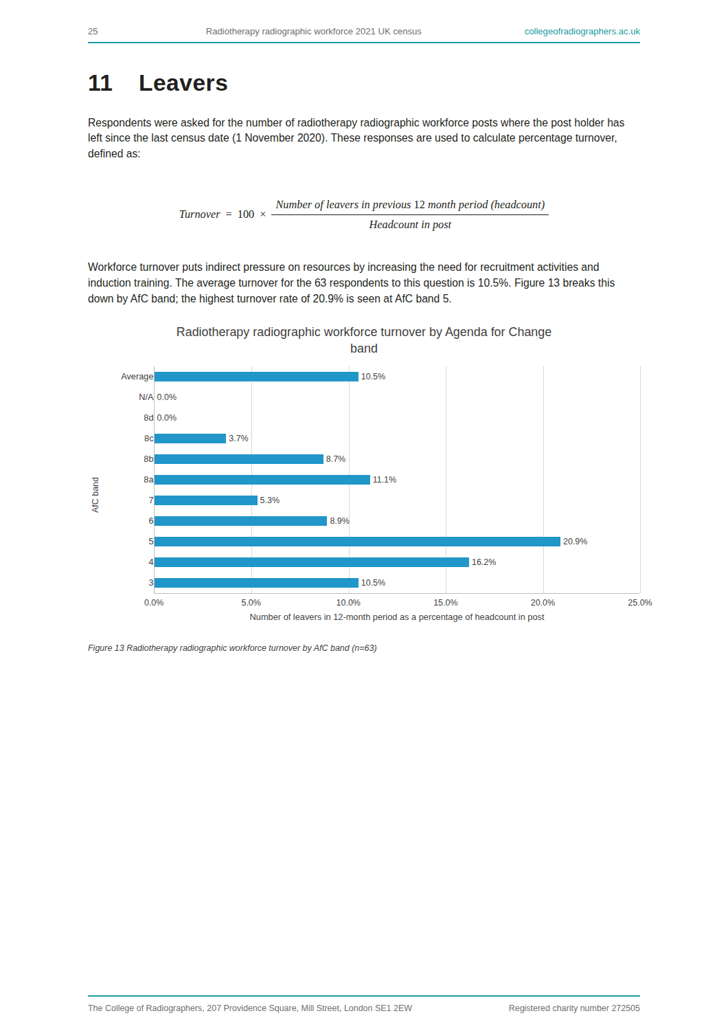25 Radiotherapy radiographic workforce 2021 UK census collegeofradiographers.ac.uk
11 Leavers
Respondents were asked for the number of radiotherapy radiographic workforce posts where the post holder has left since the last census date (1 November 2020). These responses are used to calculate percentage turnover, defined as:
Turnover = 100 × Number of leavers in previous 12 month period (headcount) Headcount in post
Workforce turnover puts indirect pressure on resources by increasing the need for recruitment activities and induction training. The average turnover for the 63 respondents to this question is 10.5%. Figure 13 breaks this down by AfC band; the highest turnover rate of 20.9% is seen at AfC band 5.
Radiotherapy radiographic workforce turnover by Agenda for Change
band
AfC band
| Average | 10.5% |
| N/A | 0.0% |
| 8d | 0.0% |
| 8c | 3.7% |
| 8b | 8.7% |
| 8a | 11.1% |
| 7 | 5.3% |
| 6 | 8.9% |
| 5 | 20.9% |
| 4 | 16.2% |
| 3 | 10.5% |
0.0% 5.0% 10.0% 15.0% 20.0% 25.0%
Number of leavers in 12-month period as a percentage of headcount in post
Figure 13 Radiotherapy radiographic workforce turnover by AfC band (n=63)
The College of Radiographers, 207 Providence Square, Mill Street, London SE1 2EW Registered charity number 272505